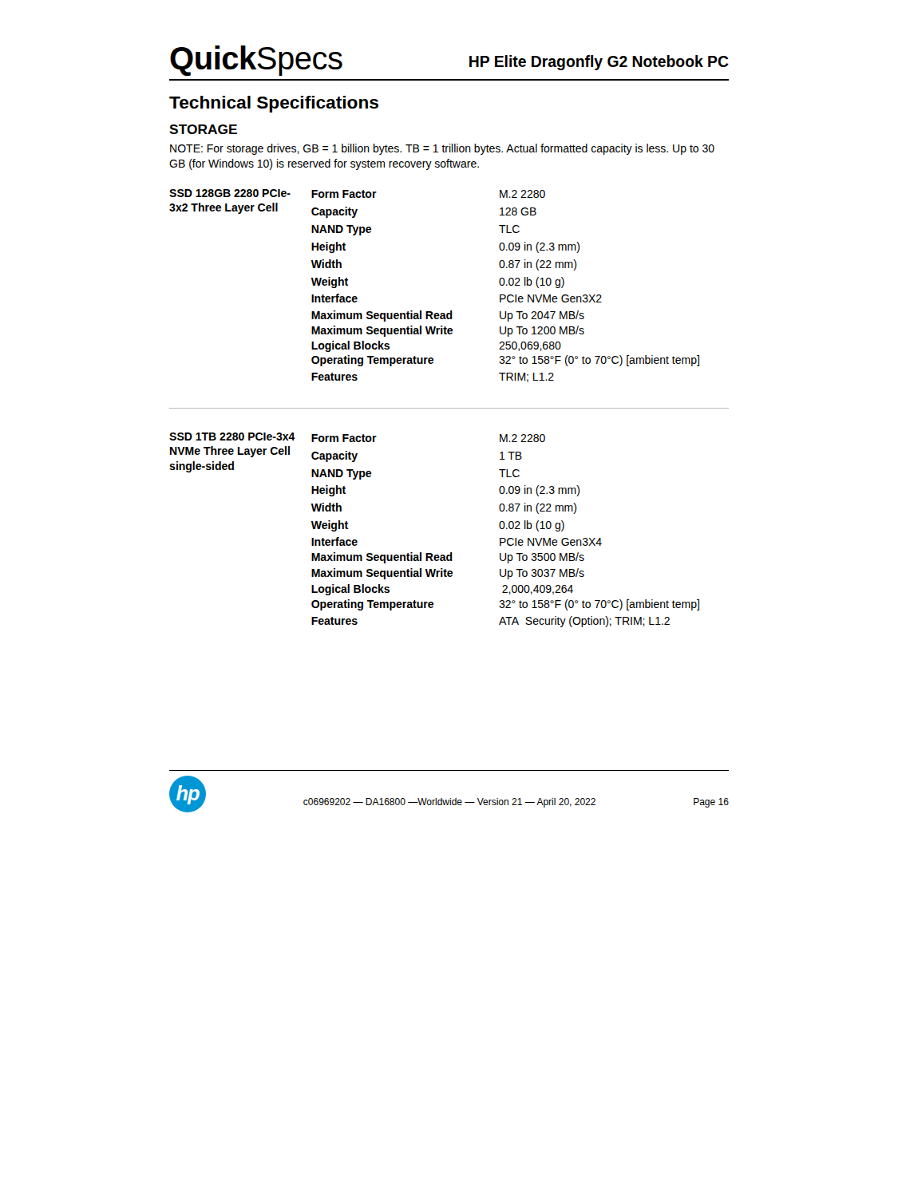QuickSpecs
HP Elite Dragonfly G2 Notebook PC
Technical Specifications
STORAGE
NOTE: For storage drives, GB = 1 billion bytes. TB = 1 trillion bytes. Actual formatted capacity is less. Up to 30 GB (for Windows 10) is reserved for system recovery software.
SSD 128GB 2280 PCIe-3x2 Three Layer Cell
| Form Factor | M.2 2280 |
| Capacity | 128 GB |
| NAND Type | TLC |
| Height | 0.09 in (2.3 mm) |
| Width | 0.87 in (22 mm) |
| Weight | 0.02 lb (10 g) |
| Interface | PCIe NVMe Gen3X2 |
| Maximum Sequential Read | Up To 2047 MB/s |
| Maximum Sequential Write | Up To 1200 MB/s |
| Logical Blocks | 250,069,680 |
| Operating Temperature | 32° to 158°F (0° to 70°C) [ambient temp] |
| Features | TRIM; L1.2 |
SSD 1TB 2280 PCIe-3x4 NVMe Three Layer Cell single-sided
| Form Factor | M.2 2280 |
| Capacity | 1 TB |
| NAND Type | TLC |
| Height | 0.09 in (2.3 mm) |
| Width | 0.87 in (22 mm) |
| Weight | 0.02 lb (10 g) |
| Interface | PCIe NVMe Gen3X4 |
| Maximum Sequential Read | Up To 3500 MB/s |
| Maximum Sequential Write | Up To 3037 MB/s |
| Logical Blocks | 2,000,409,264 |
| Operating Temperature | 32° to 158°F (0° to 70°C) [ambient temp] |
| Features | ATA Security (Option); TRIM; L1.2 |
hp
c06969202 — DA16800 —Worldwide — Version 21 — April 20, 2022
Page 16